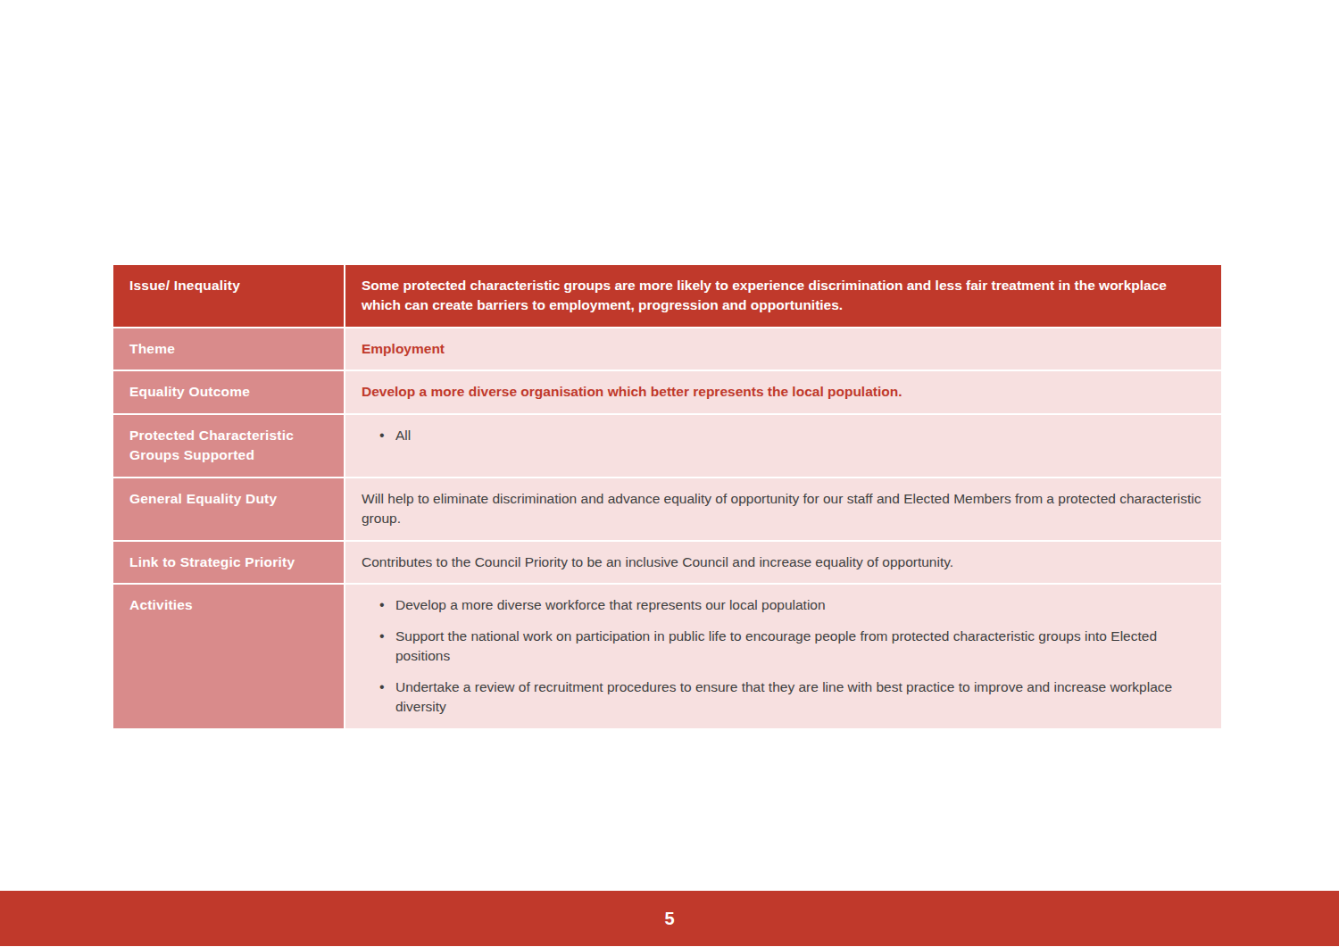| Issue/ Inequality | Some protected characteristic groups are more likely to experience discrimination and less fair treatment in the workplace which can create barriers to employment, progression and opportunities. |
| Theme | Employment |
| Equality Outcome | Develop a more diverse organisation which better represents the local population. |
| Protected Characteristic Groups Supported | All |
| General Equality Duty | Will help to eliminate discrimination and advance equality of opportunity for our staff and Elected Members from a protected characteristic group. |
| Link to Strategic Priority | Contributes to the Council Priority to be an inclusive Council and increase equality of opportunity. |
| Activities | Develop a more diverse workforce that represents our local population Support the national work on participation in public life to encourage people from protected characteristic groups into Elected positions Undertake a review of recruitment procedures to ensure that they are line with best practice to improve and increase workplace diversity |
5